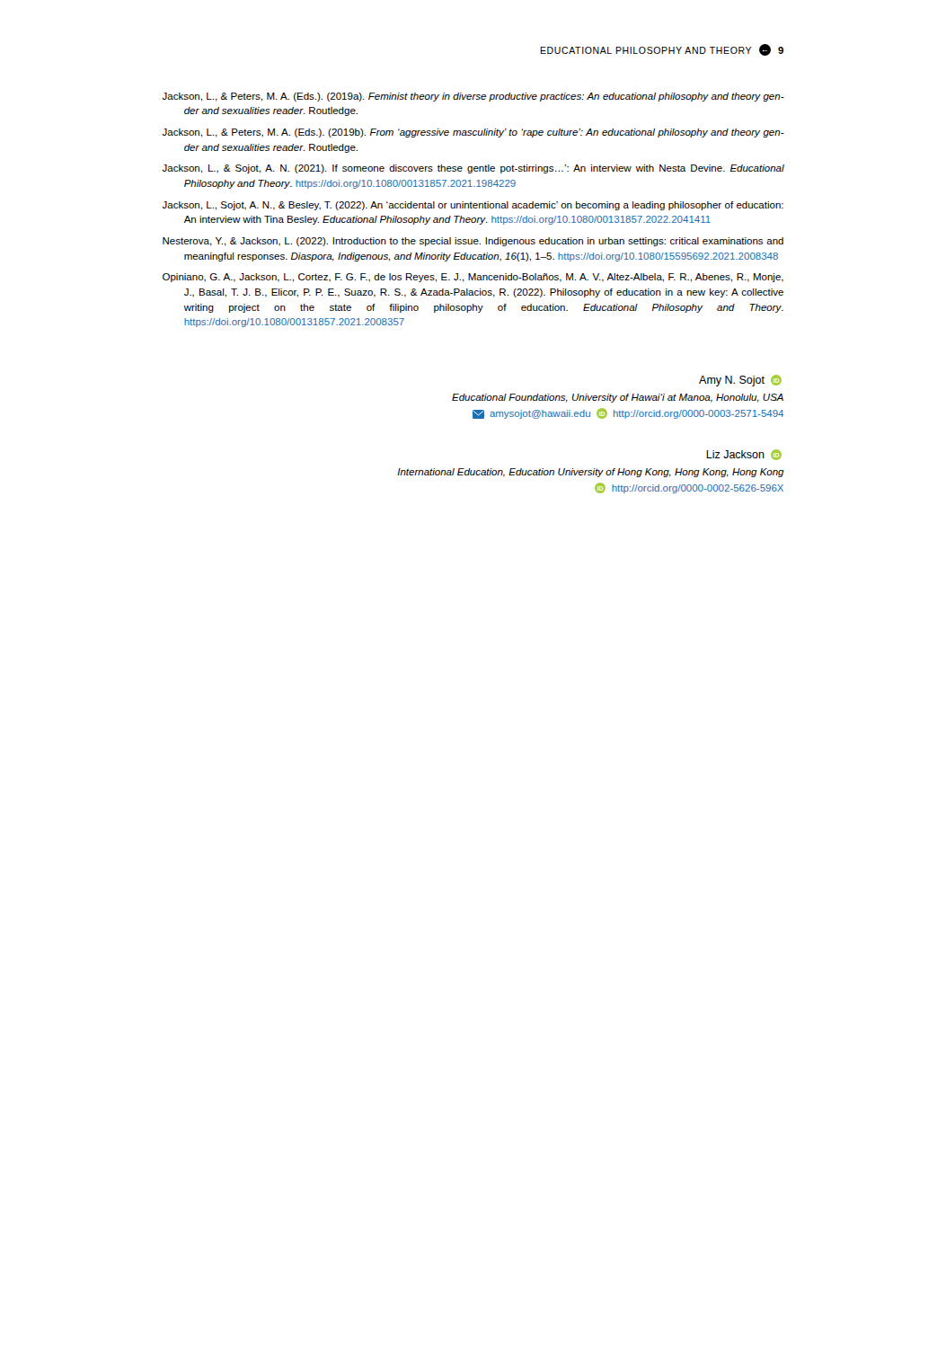Educational Philosophy and Theory ← 9
Jackson, L., & Peters, M. A. (Eds.). (2019a). Feminist theory in diverse productive practices: An educational philosophy and theory gender and sexualities reader. Routledge.
Jackson, L., & Peters, M. A. (Eds.). (2019b). From ‘aggressive masculinity’ to ‘rape culture’: An educational philosophy and theory gender and sexualities reader. Routledge.
Jackson, L., & Sojot, A. N. (2021). If someone discovers these gentle pot-stirrings…’: An interview with Nesta Devine. Educational Philosophy and Theory. https://doi.org/10.1080/00131857.2021.1984229
Jackson, L., Sojot, A. N., & Besley, T. (2022). An ‘accidental or unintentional academic’ on becoming a leading philosopher of education: An interview with Tina Besley. Educational Philosophy and Theory. https://doi.org/10.1080/00131857.2022.2041411
Nesterova, Y., & Jackson, L. (2022). Introduction to the special issue. Indigenous education in urban settings: critical examinations and meaningful responses. Diaspora, Indigenous, and Minority Education, 16(1), 1–5. https://doi.org/10.1080/15595692.2021.2008348
Opiniano, G. A., Jackson, L., Cortez, F. G. F., de los Reyes, E. J., Mancenido-Bolaños, M. A. V., Altez-Albela, F. R., Abenes, R., Monje, J., Basal, T. J. B., Elicor, P. P. E., Suazo, R. S., & Azada-Palacios, R. (2022). Philosophy of education in a new key: A collective writing project on the state of filipino philosophy of education. Educational Philosophy and Theory. https://doi.org/10.1080/00131857.2021.2008357
Amy N. Sojot iD
Educational Foundations, University of Hawaiʻi at Manoa, Honolulu, USA
amysojot@hawaii.edu iD http://orcid.org/0000-0003-2571-5494
Liz Jackson iD
International Education, Education University of Hong Kong, Hong Kong, Hong Kong
iD http://orcid.org/0000-0002-5626-596X